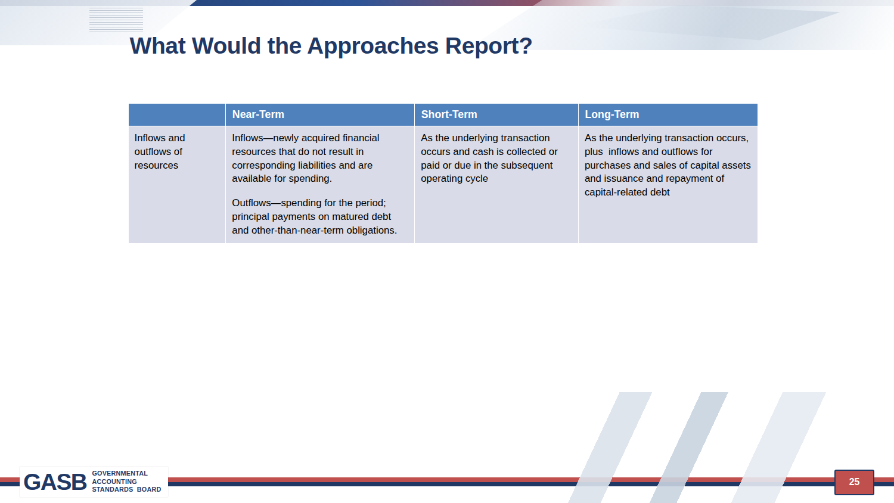What Would the Approaches Report?
| | Near-Term | Short-Term | Long-Term |
| --- | --- | --- | --- |
| Inflows and outflows of resources | Inflows—newly acquired financial resources that do not result in corresponding liabilities and are available for spending. Outflows—spending for the period; principal payments on matured debt and other-than-near-term obligations. | As the underlying transaction occurs and cash is collected or paid or due in the subsequent operating cycle | As the underlying transaction occurs, plus inflows and outflows for purchases and sales of capital assets and issuance and repayment of capital-related debt |
GASB
Governmental
Accounting
Standards Board
25